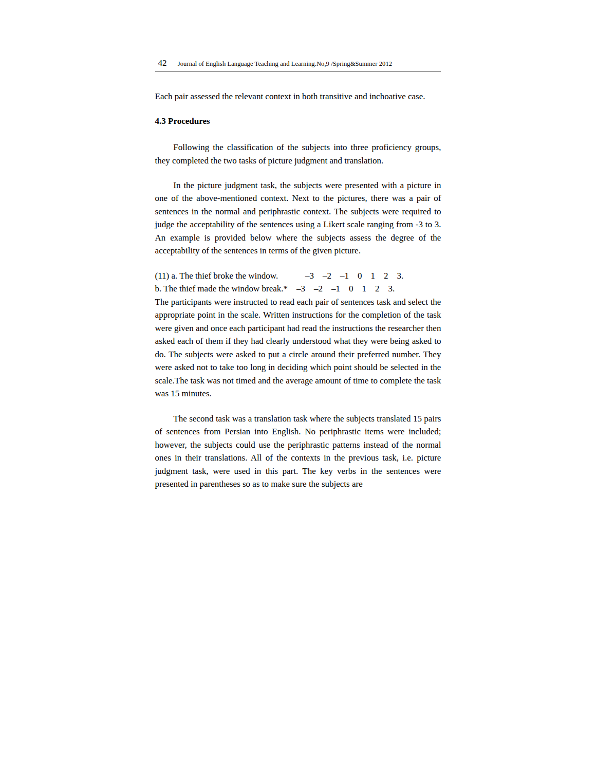42
Journal of English Language Teaching and Learning.No,9 /Spring&Summer 2012
Each pair assessed the relevant context in both transitive and inchoative case.
4.3 Procedures
Following the classification of the subjects into three proficiency groups, they completed the two tasks of picture judgment and translation.
In the picture judgment task, the subjects were presented with a picture in one of the above-mentioned context. Next to the pictures, there was a pair of sentences in the normal and periphrastic context. The subjects were required to judge the acceptability of the sentences using a Likert scale ranging from -3 to 3. An example is provided below where the subjects assess the degree of the acceptability of the sentences in terms of the given picture.
(11) a. The thief broke the window. –3 –2 –1 0 1 2 3.
b. The thief made the window break.* –3 –2 –1 0 1 2 3.
The participants were instructed to read each pair of sentences task and select the appropriate point in the scale. Written instructions for the completion of the task were given and once each participant had read the instructions the researcher then asked each of them if they had clearly understood what they were being asked to do. The subjects were asked to put a circle around their preferred number. They were asked not to take too long in deciding which point should be selected in the scale.The task was not timed and the average amount of time to complete the task was 15 minutes.
The second task was a translation task where the subjects translated 15 pairs of sentences from Persian into English. No periphrastic items were included; however, the subjects could use the periphrastic patterns instead of the normal ones in their translations. All of the contexts in the previous task, i.e. picture judgment task, were used in this part. The key verbs in the sentences were presented in parentheses so as to make sure the subjects are